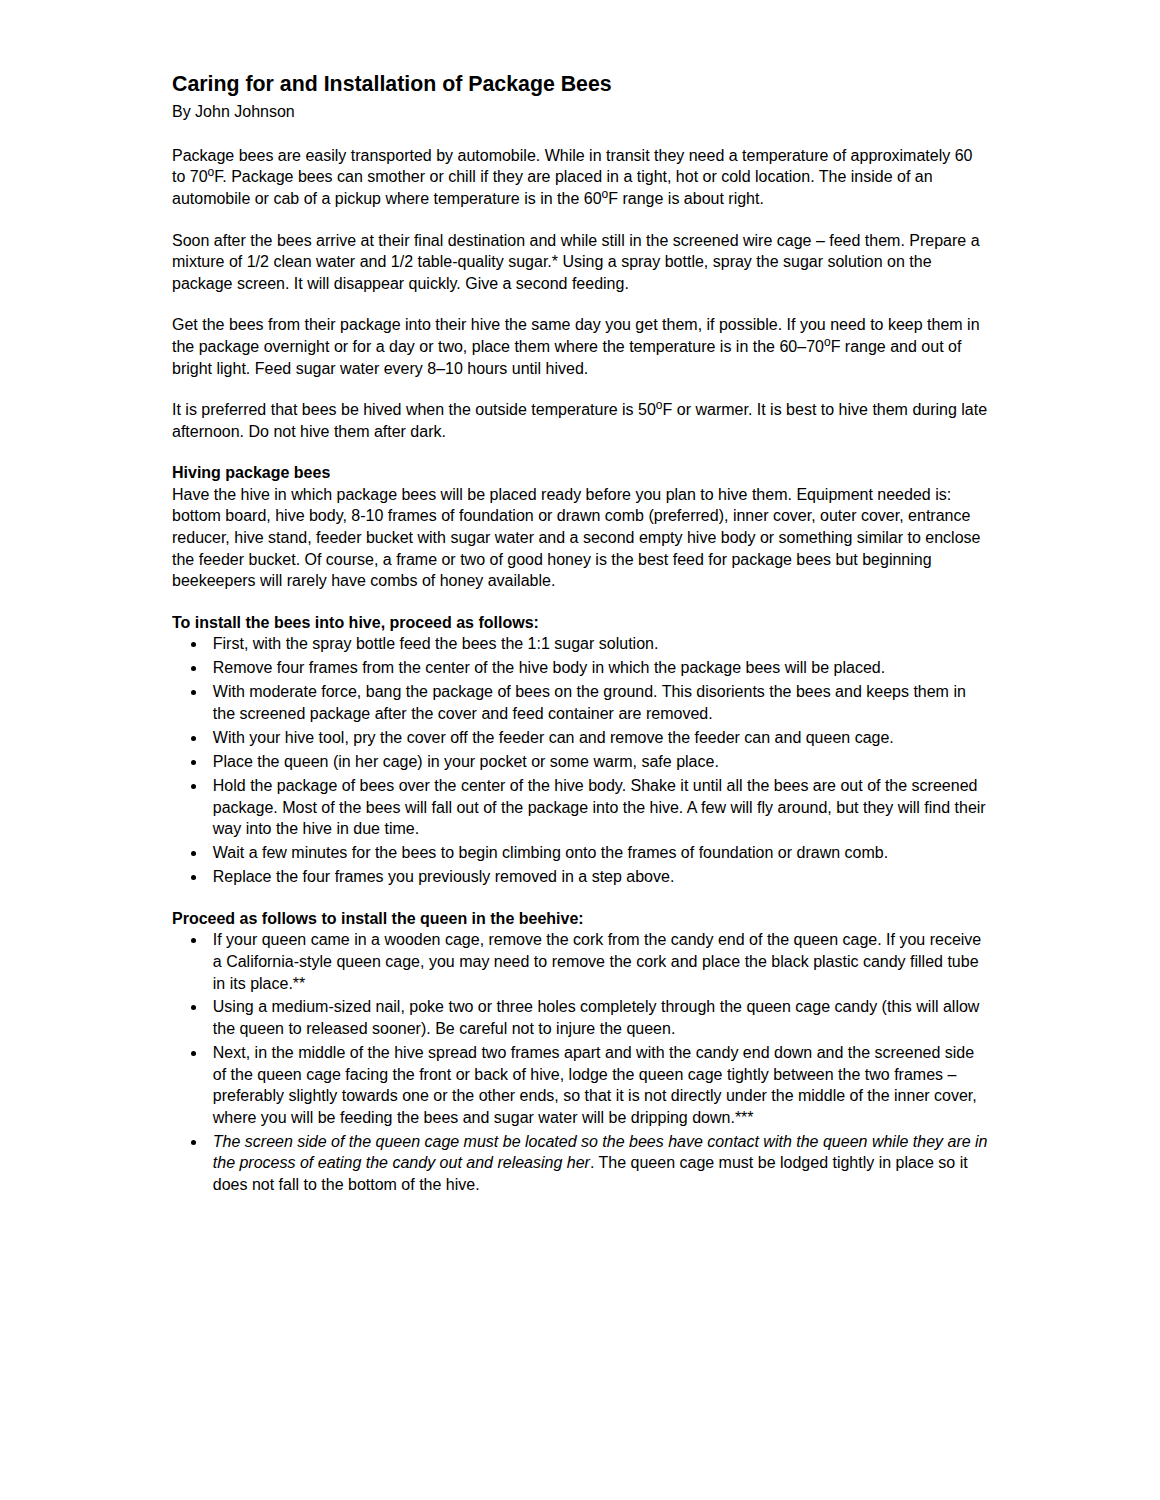Caring for and Installation of Package Bees
By John Johnson
Package bees are easily transported by automobile. While in transit they need a temperature of approximately 60 to 70oF. Package bees can smother or chill if they are placed in a tight, hot or cold location. The inside of an automobile or cab of a pickup where temperature is in the 60oF range is about right.
Soon after the bees arrive at their final destination and while still in the screened wire cage – feed them. Prepare a mixture of 1/2 clean water and 1/2 table-quality sugar.* Using a spray bottle, spray the sugar solution on the package screen. It will disappear quickly. Give a second feeding.
Get the bees from their package into their hive the same day you get them, if possible. If you need to keep them in the package overnight or for a day or two, place them where the temperature is in the 60–70oF range and out of bright light. Feed sugar water every 8–10 hours until hived.
It is preferred that bees be hived when the outside temperature is 50oF or warmer. It is best to hive them during late afternoon. Do not hive them after dark.
Hiving package bees
Have the hive in which package bees will be placed ready before you plan to hive them. Equipment needed is: bottom board, hive body, 8-10 frames of foundation or drawn comb (preferred), inner cover, outer cover, entrance reducer, hive stand, feeder bucket with sugar water and a second empty hive body or something similar to enclose the feeder bucket. Of course, a frame or two of good honey is the best feed for package bees but beginning beekeepers will rarely have combs of honey available.
To install the bees into hive, proceed as follows:
First, with the spray bottle feed the bees the 1:1 sugar solution.
Remove four frames from the center of the hive body in which the package bees will be placed.
With moderate force, bang the package of bees on the ground. This disorients the bees and keeps them in the screened package after the cover and feed container are removed.
With your hive tool, pry the cover off the feeder can and remove the feeder can and queen cage.
Place the queen (in her cage) in your pocket or some warm, safe place.
Hold the package of bees over the center of the hive body. Shake it until all the bees are out of the screened package. Most of the bees will fall out of the package into the hive. A few will fly around, but they will find their way into the hive in due time.
Wait a few minutes for the bees to begin climbing onto the frames of foundation or drawn comb.
Replace the four frames you previously removed in a step above.
Proceed as follows to install the queen in the beehive:
If your queen came in a wooden cage, remove the cork from the candy end of the queen cage. If you receive a California-style queen cage, you may need to remove the cork and place the black plastic candy filled tube in its place.**
Using a medium-sized nail, poke two or three holes completely through the queen cage candy (this will allow the queen to released sooner). Be careful not to injure the queen.
Next, in the middle of the hive spread two frames apart and with the candy end down and the screened side of the queen cage facing the front or back of hive, lodge the queen cage tightly between the two frames – preferably slightly towards one or the other ends, so that it is not directly under the middle of the inner cover, where you will be feeding the bees and sugar water will be dripping down.***
The screen side of the queen cage must be located so the bees have contact with the queen while they are in the process of eating the candy out and releasing her. The queen cage must be lodged tightly in place so it does not fall to the bottom of the hive.